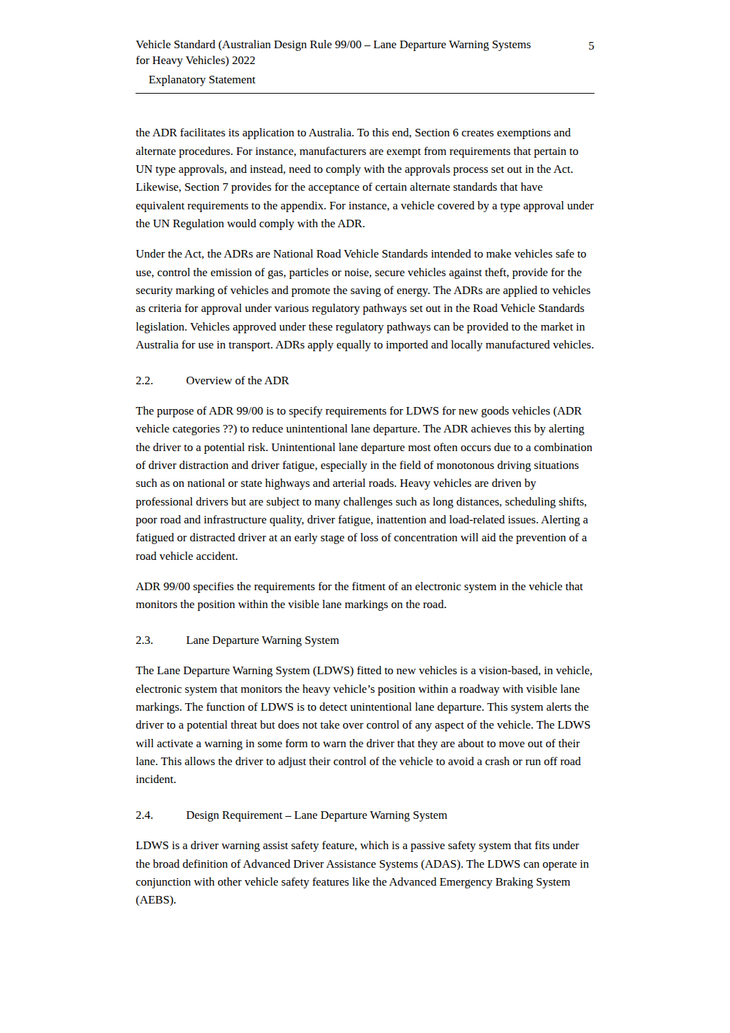5
Vehicle Standard (Australian Design Rule 99/00 – Lane Departure Warning Systems for Heavy Vehicles) 2022
Explanatory Statement
the ADR facilitates its application to Australia. To this end, Section 6 creates exemptions and alternate procedures. For instance, manufacturers are exempt from requirements that pertain to UN type approvals, and instead, need to comply with the approvals process set out in the Act. Likewise, Section 7 provides for the acceptance of certain alternate standards that have equivalent requirements to the appendix. For instance, a vehicle covered by a type approval under the UN Regulation would comply with the ADR.
Under the Act, the ADRs are National Road Vehicle Standards intended to make vehicles safe to use, control the emission of gas, particles or noise, secure vehicles against theft, provide for the security marking of vehicles and promote the saving of energy. The ADRs are applied to vehicles as criteria for approval under various regulatory pathways set out in the Road Vehicle Standards legislation. Vehicles approved under these regulatory pathways can be provided to the market in Australia for use in transport. ADRs apply equally to imported and locally manufactured vehicles.
2.2. Overview of the ADR
The purpose of ADR 99/00 is to specify requirements for LDWS for new goods vehicles (ADR vehicle categories ??) to reduce unintentional lane departure. The ADR achieves this by alerting the driver to a potential risk. Unintentional lane departure most often occurs due to a combination of driver distraction and driver fatigue, especially in the field of monotonous driving situations such as on national or state highways and arterial roads. Heavy vehicles are driven by professional drivers but are subject to many challenges such as long distances, scheduling shifts, poor road and infrastructure quality, driver fatigue, inattention and load-related issues. Alerting a fatigued or distracted driver at an early stage of loss of concentration will aid the prevention of a road vehicle accident.
ADR 99/00 specifies the requirements for the fitment of an electronic system in the vehicle that monitors the position within the visible lane markings on the road.
2.3. Lane Departure Warning System
The Lane Departure Warning System (LDWS) fitted to new vehicles is a vision-based, in vehicle, electronic system that monitors the heavy vehicle’s position within a roadway with visible lane markings. The function of LDWS is to detect unintentional lane departure. This system alerts the driver to a potential threat but does not take over control of any aspect of the vehicle. The LDWS will activate a warning in some form to warn the driver that they are about to move out of their lane. This allows the driver to adjust their control of the vehicle to avoid a crash or run off road incident.
2.4. Design Requirement – Lane Departure Warning System
LDWS is a driver warning assist safety feature, which is a passive safety system that fits under the broad definition of Advanced Driver Assistance Systems (ADAS). The LDWS can operate in conjunction with other vehicle safety features like the Advanced Emergency Braking System (AEBS).